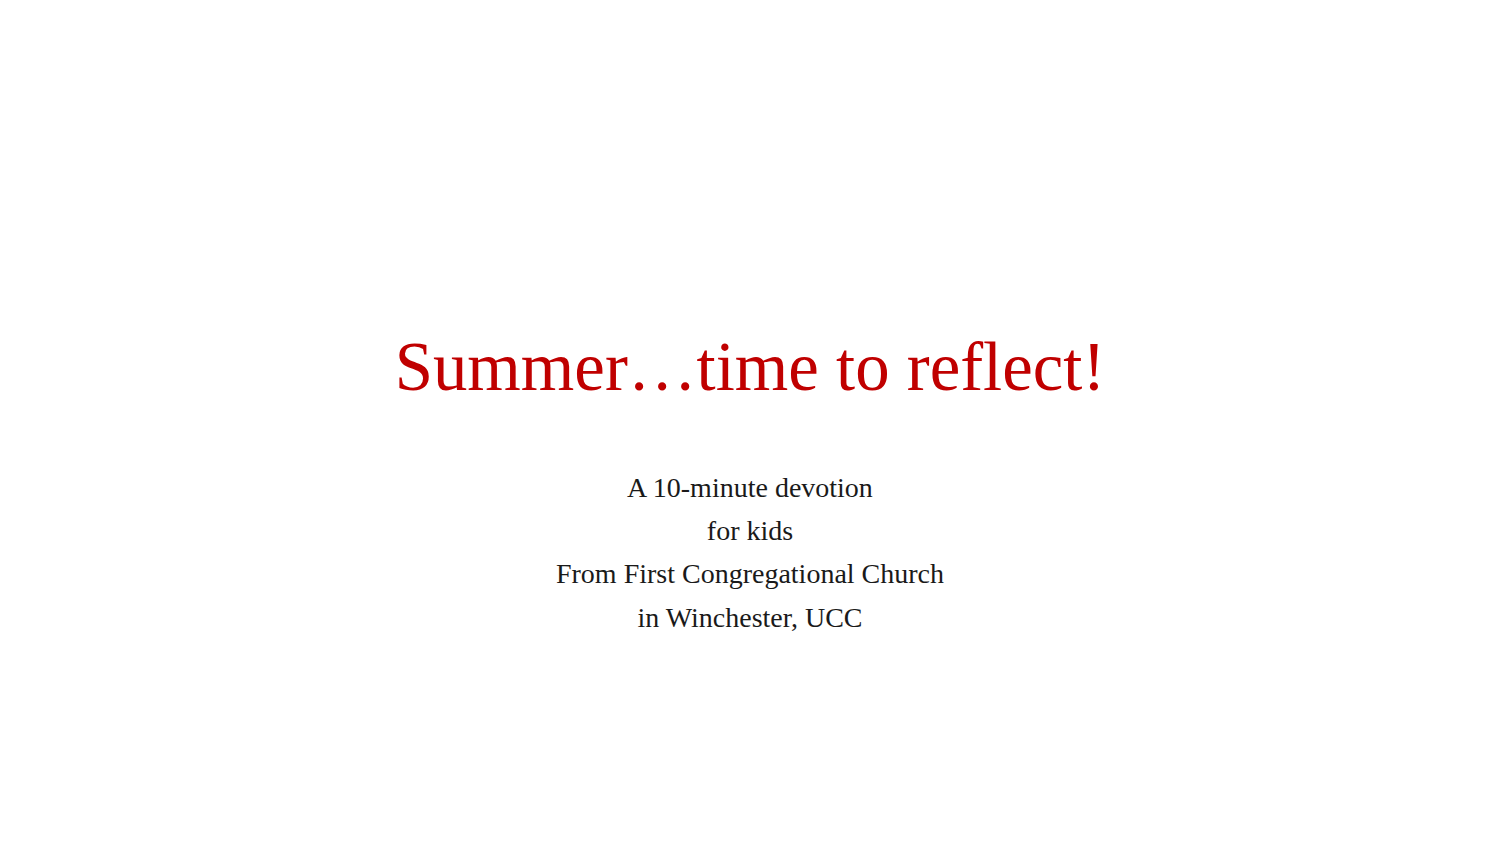Summer…time to reflect!
A 10-minute devotion
for kids
From First Congregational Church
in Winchester, UCC